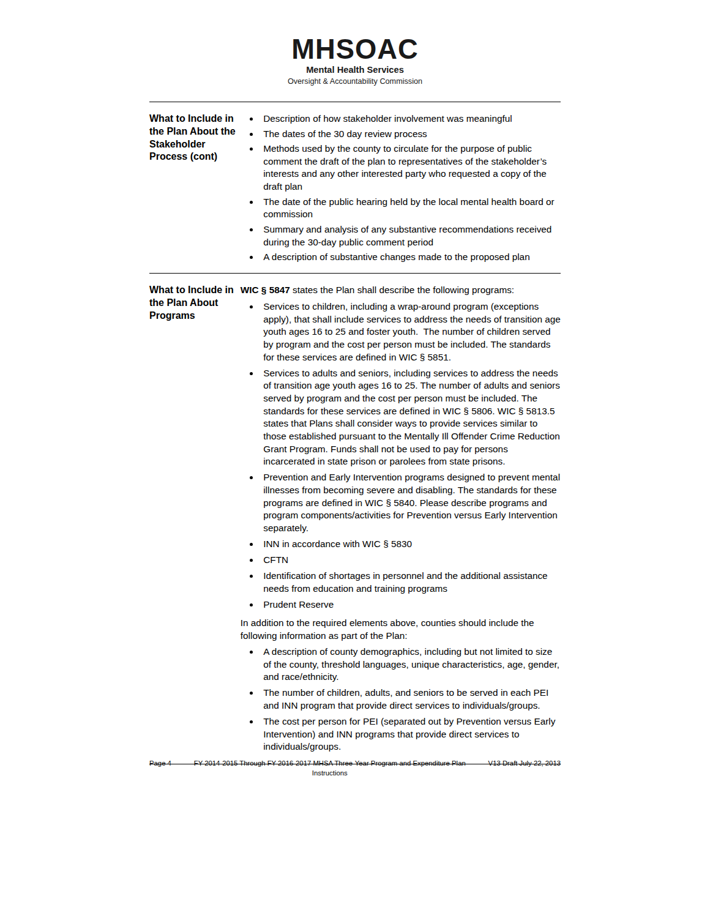MHSOAC
Mental Health Services
Oversight & Accountability Commission
| What to Include in the Plan About the Stakeholder Process (cont) | Description of how stakeholder involvement was meaningful The dates of the 30 day review process Methods used by the county to circulate for the purpose of public comment the draft of the plan to representatives of the stakeholder’s interests and any other interested party who requested a copy of the draft plan The date of the public hearing held by the local mental health board or commission Summary and analysis of any substantive recommendations received during the 30-day public comment period A description of substantive changes made to the proposed plan |
| What to Include in the Plan About Programs | WIC § 5847 states the Plan shall describe the following programs: Services to children, including a wrap-around program (exceptions apply), that shall include services to address the needs of transition age youth ages 16 to 25 and foster youth. The number of children served by program and the cost per person must be included. The standards for these services are defined in WIC § 5851. Services to adults and seniors, including services to address the needs of transition age youth ages 16 to 25. The number of adults and seniors served by program and the cost per person must be included. The standards for these services are defined in WIC § 5806. WIC § 5813.5 states that Plans shall consider ways to provide services similar to those established pursuant to the Mentally Ill Offender Crime Reduction Grant Program. Funds shall not be used to pay for persons incarcerated in state prison or parolees from state prisons. Prevention and Early Intervention programs designed to prevent mental illnesses from becoming severe and disabling. The standards for these programs are defined in WIC § 5840. Please describe programs and program components/activities for Prevention versus Early Intervention separately. INN in accordance with WIC § 5830 CFTN Identification of shortages in personnel and the additional assistance needs from education and training programs Prudent Reserve In addition to the required elements above, counties should include the following information as part of the Plan: A description of county demographics, including but not limited to size of the county, threshold languages, unique characteristics, age, gender, and race/ethnicity. The number of children, adults, and seniors to be served in each PEI and INN program that provide direct services to individuals/groups. The cost per person for PEI (separated out by Prevention versus Early Intervention) and INN programs that provide direct services to individuals/groups. |
Page 4
FY 2014-2015 Through FY 2016-2017 MHSA Three-Year Program and Expenditure Plan Instructions
V13 Draft July 22, 2013